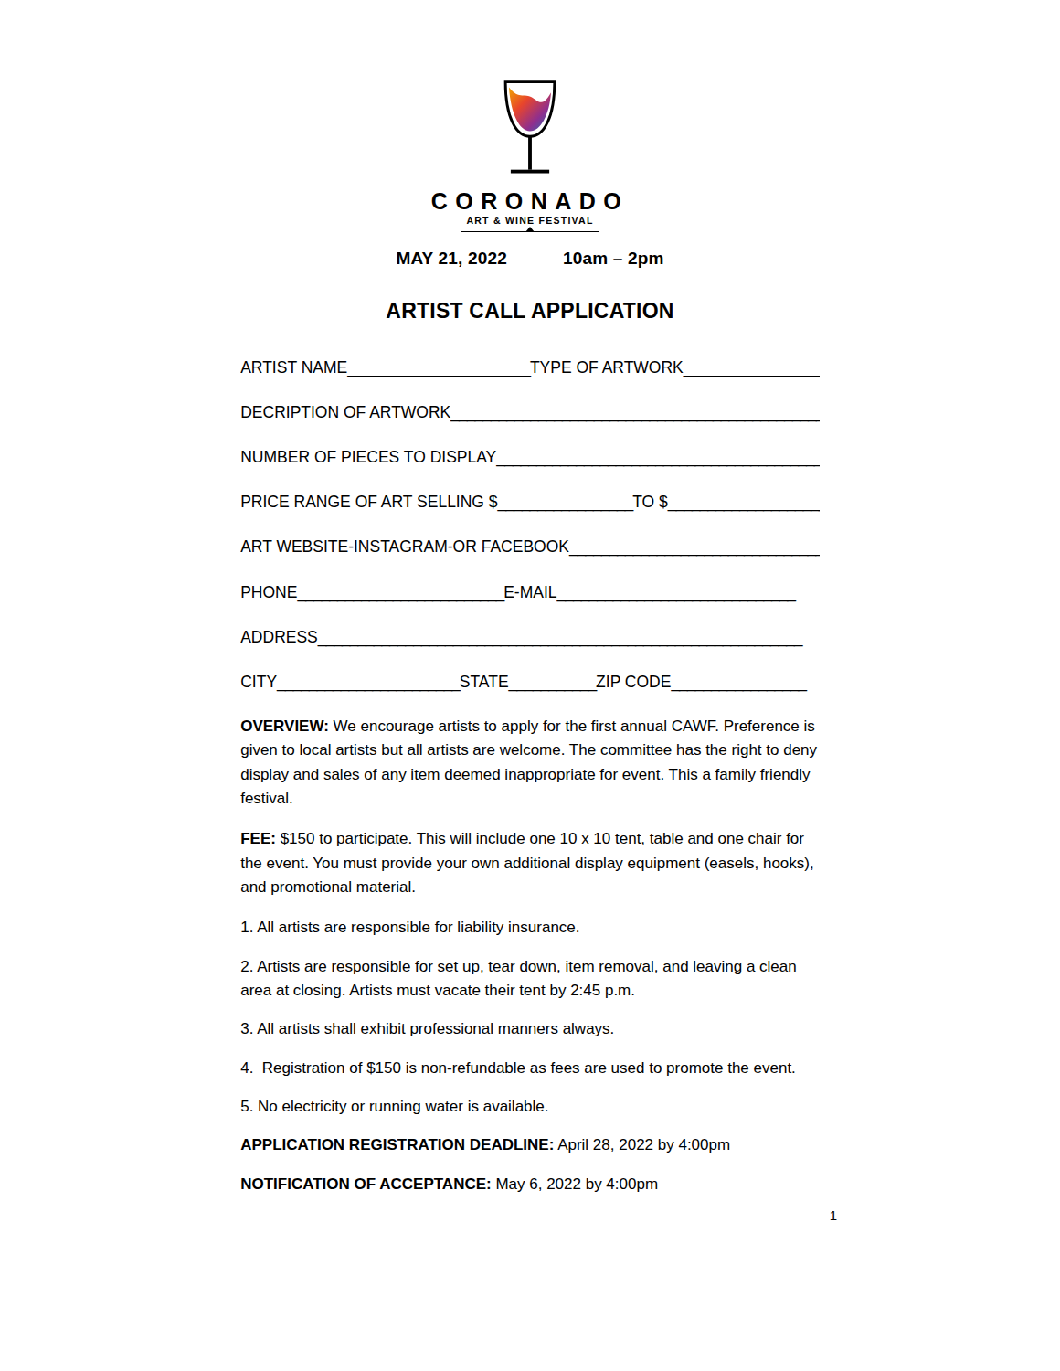CORONADO
ART & WINE FESTIVAL
MAY 21, 2022 10am – 2pm
ARTIST CALL APPLICATION
ARTIST NAME_______________________TYPE OF ARTWORK___________________
DECRIPTION OF ARTWORK_______________________________________________
NUMBER OF PIECES TO DISPLAY_________________________________________
PRICE RANGE OF ART SELLING $_________________TO $____________________
ART WEBSITE-INSTAGRAM-OR FACEBOOK_________________________________
PHONE__________________________E-MAIL______________________________
ADDRESS_____________________________________________________________
CITY_______________________STATE___________ZIP CODE_________________
OVERVIEW: We encourage artists to apply for the first annual CAWF. Preference is given to local artists but all artists are welcome. The committee has the right to deny display and sales of any item deemed inappropriate for event. This a family friendly festival.
FEE: $150 to participate. This will include one 10 x 10 tent, table and one chair for the event. You must provide your own additional display equipment (easels, hooks), and promotional material.
1. All artists are responsible for liability insurance.
2. Artists are responsible for set up, tear down, item removal, and leaving a clean area at closing. Artists must vacate their tent by 2:45 p.m.
3. All artists shall exhibit professional manners always.
4. Registration of $150 is non-refundable as fees are used to promote the event.
5. No electricity or running water is available.
APPLICATION REGISTRATION DEADLINE: April 28, 2022 by 4:00pm
NOTIFICATION OF ACCEPTANCE: May 6, 2022 by 4:00pm
1